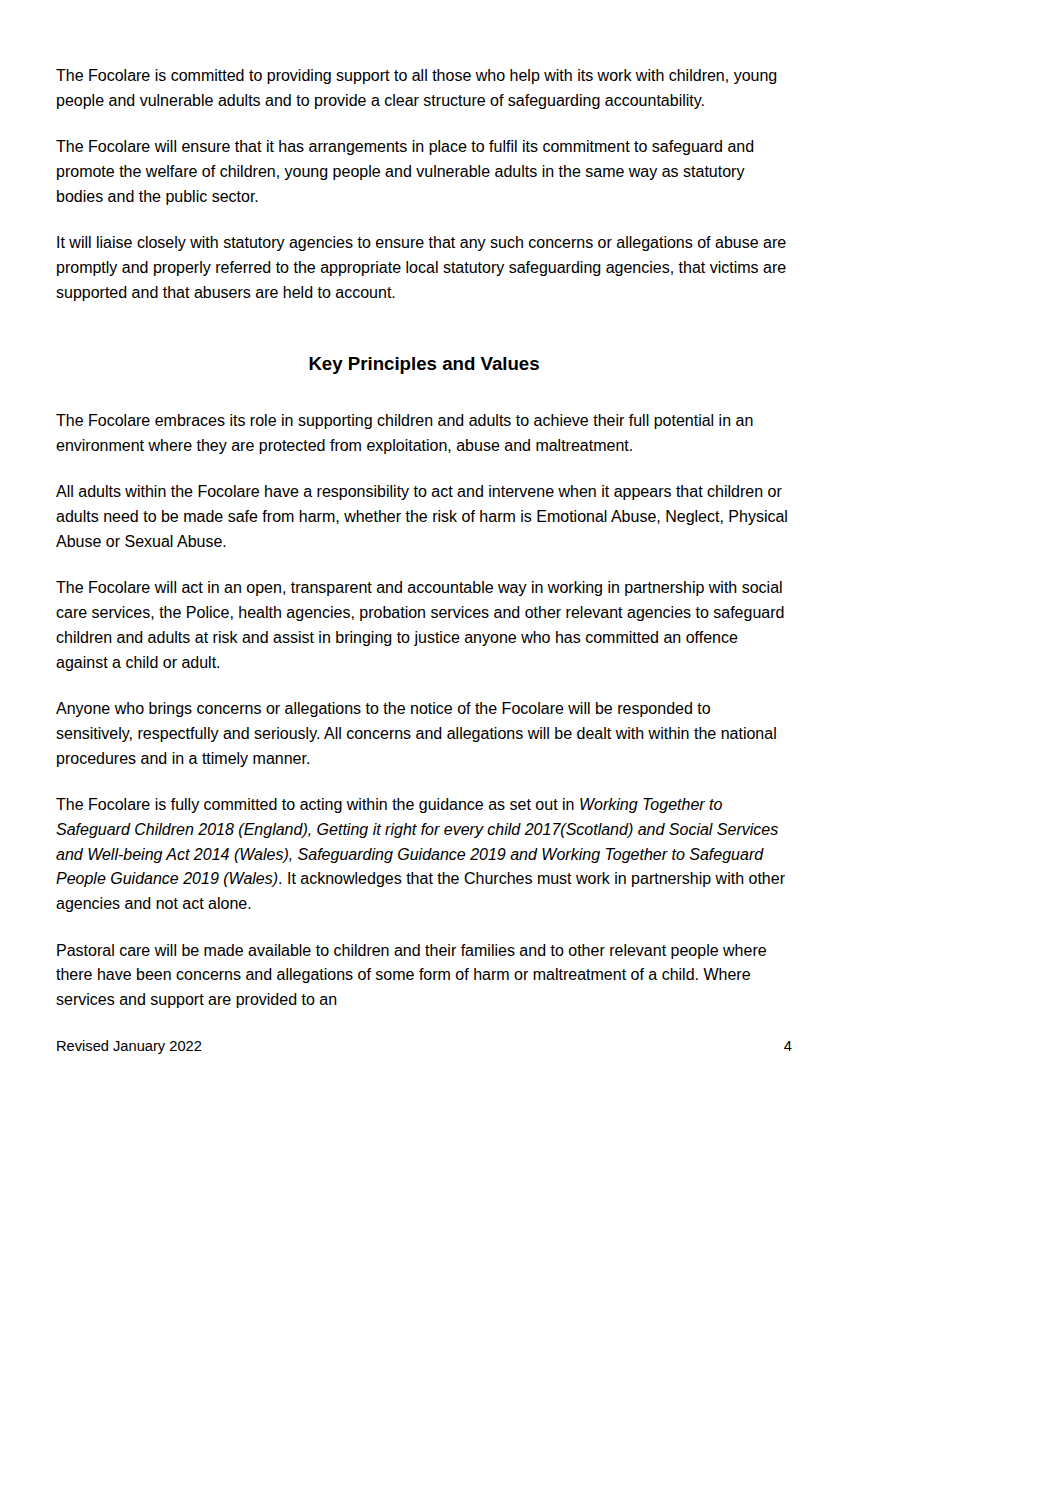The Focolare is committed to providing support to all those who help with its work with children, young people and vulnerable adults and to provide a clear structure of safeguarding accountability.
The Focolare will ensure that it has arrangements in place to fulfil its commitment to safeguard and promote the welfare of children, young people and vulnerable adults in the same way as statutory bodies and the public sector.
It will liaise closely with statutory agencies to ensure that any such concerns or allegations of abuse are promptly and properly referred to the appropriate local statutory safeguarding agencies, that victims are supported and that abusers are held to account.
Key Principles and Values
The Focolare embraces its role in supporting children and adults to achieve their full potential in an environment where they are protected from exploitation, abuse and maltreatment.
All adults within the Focolare have a responsibility to act and intervene when it appears that children or adults need to be made safe from harm, whether the risk of harm is Emotional Abuse, Neglect, Physical Abuse or Sexual Abuse.
The Focolare will act in an open, transparent and accountable way in working in partnership with social care services, the Police, health agencies, probation services and other relevant agencies to safeguard children and adults at risk and assist in bringing to justice anyone who has committed an offence against a child or adult.
Anyone who brings concerns or allegations to the notice of the Focolare will be responded to sensitively, respectfully and seriously. All concerns and allegations will be dealt with within the national procedures and in a ttimely manner.
The Focolare is fully committed to acting within the guidance as set out in Working Together to Safeguard Children 2018 (England), Getting it right for every child 2017(Scotland) and Social Services and Well-being Act 2014 (Wales), Safeguarding Guidance 2019 and Working Together to Safeguard People Guidance 2019 (Wales). It acknowledges that the Churches must work in partnership with other agencies and not act alone.
Pastoral care will be made available to children and their families and to other relevant people where there have been concerns and allegations of some form of harm or maltreatment of a child. Where services and support are provided to an
Revised January 2022 4